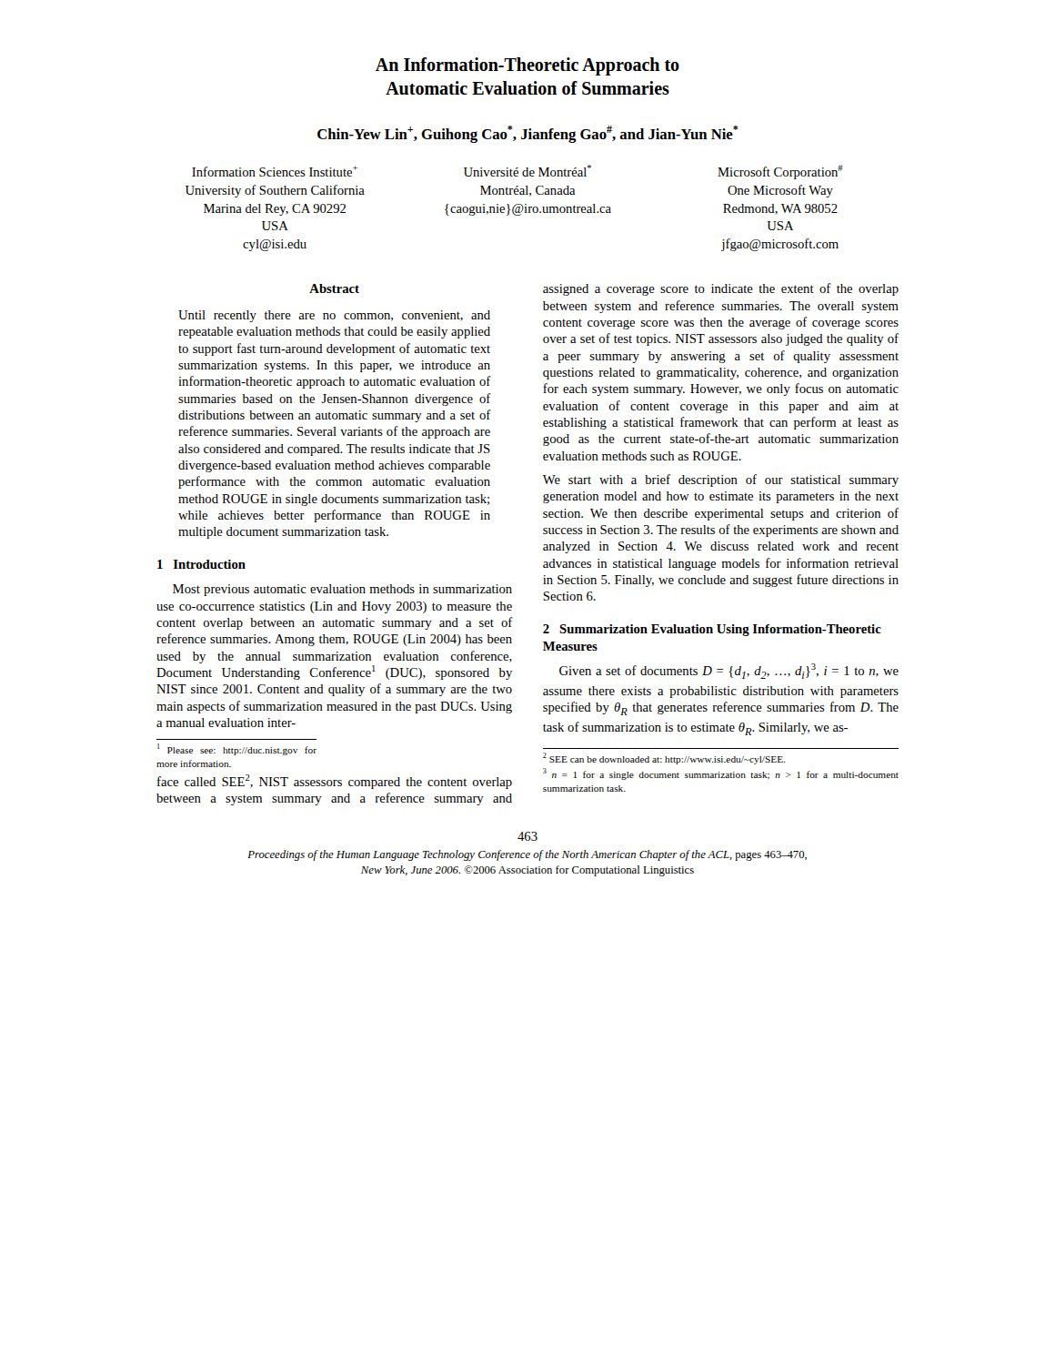An Information-Theoretic Approach to
Automatic Evaluation of Summaries
Chin-Yew Lin+, Guihong Cao*, Jianfeng Gao#, and Jian-Yun Nie*
Information Sciences Institute+
University of Southern California
Marina del Rey, CA 90292
USA
cyl@isi.edu
Université de Montréal*
Montréal, Canada
{caogui,nie}@iro.umontreal.ca
Microsoft Corporation#
One Microsoft Way
Redmond, WA 98052
USA
jfgao@microsoft.com
Abstract
Until recently there are no common, convenient, and repeatable evaluation methods that could be easily applied to support fast turn-around development of automatic text summarization systems. In this paper, we introduce an information-theoretic approach to automatic evaluation of summaries based on the Jensen-Shannon divergence of distributions between an automatic summary and a set of reference summaries. Several variants of the approach are also considered and compared. The results indicate that JS divergence-based evaluation method achieves comparable performance with the common automatic evaluation method ROUGE in single documents summarization task; while achieves better performance than ROUGE in multiple document summarization task.
1 Introduction
Most previous automatic evaluation methods in summarization use co-occurrence statistics (Lin and Hovy 2003) to measure the content overlap between an automatic summary and a set of reference summaries. Among them, ROUGE (Lin 2004) has been used by the annual summarization evaluation conference, Document Understanding Conference1 (DUC), sponsored by NIST since 2001. Content and quality of a summary are the two main aspects of summarization measured in the past DUCs. Using a manual evaluation inter-
1 Please see: http://duc.nist.gov for more information.
face called SEE2, NIST assessors compared the content overlap between a system summary and a reference summary and assigned a coverage score to indicate the extent of the overlap between system and reference summaries. The overall system content coverage score was then the average of coverage scores over a set of test topics. NIST assessors also judged the quality of a peer summary by answering a set of quality assessment questions related to grammaticality, coherence, and organization for each system summary. However, we only focus on automatic evaluation of content coverage in this paper and aim at establishing a statistical framework that can perform at least as good as the current state-of-the-art automatic summarization evaluation methods such as ROUGE.
We start with a brief description of our statistical summary generation model and how to estimate its parameters in the next section. We then describe experimental setups and criterion of success in Section 3. The results of the experiments are shown and analyzed in Section 4. We discuss related work and recent advances in statistical language models for information retrieval in Section 5. Finally, we conclude and suggest future directions in Section 6.
2 Summarization Evaluation Using Information-Theoretic Measures
Given a set of documents D = {d1, d2, …, di}3, i = 1 to n, we assume there exists a probabilistic distribution with parameters specified by θR that generates reference summaries from D. The task of summarization is to estimate θR. Similarly, we as-
2 SEE can be downloaded at: http://www.isi.edu/~cyl/SEE.
3 n = 1 for a single document summarization task; n > 1 for a multi-document summarization task.
463
Proceedings of the Human Language Technology Conference of the North American Chapter of the ACL, pages 463–470,
New York, June 2006. ©2006 Association for Computational Linguistics